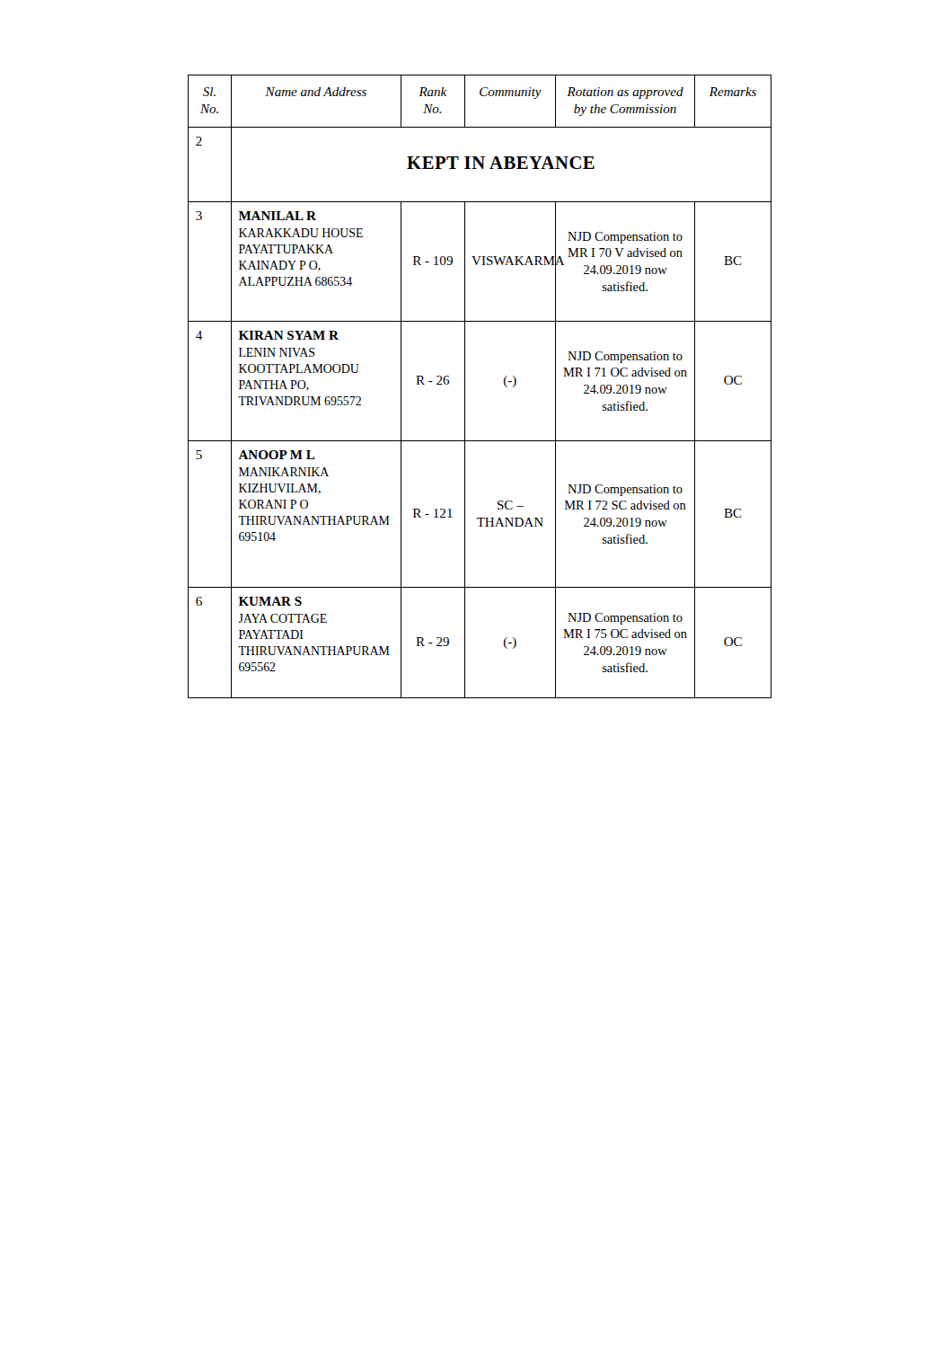| Sl. No. | Name and Address | Rank No. | Community | Rotation as approved by the Commission | Remarks |
| --- | --- | --- | --- | --- | --- |
| 2 | KEPT IN ABEYANCE |
| 3 | Manilal R Karakkadu House Payattupakka Kainady P O, Alappuzha 686534 | R - 109 | VISWAKARMA | NJD Compensation to MR I 70 V advised on 24.09.2019 now satisfied. | BC |
| 4 | Kiran Syam R Lenin Nivas Koottaplamoodu Pantha PO, Trivandrum 695572 | R - 26 | (-) | NJD Compensation to MR I 71 OC advised on 24.09.2019 now satisfied. | OC |
| 5 | Anoop M L Manikarnika Kizhuvilam, Korani P O Thiruvananthapuram 695104 | R - 121 | SC – THANDAN | NJD Compensation to MR I 72 SC advised on 24.09.2019 now satisfied. | BC |
| 6 | Kumar S Jaya Cottage Payattadi Thiruvananthapuram 695562 | R - 29 | (-) | NJD Compensation to MR I 75 OC advised on 24.09.2019 now satisfied. | OC |